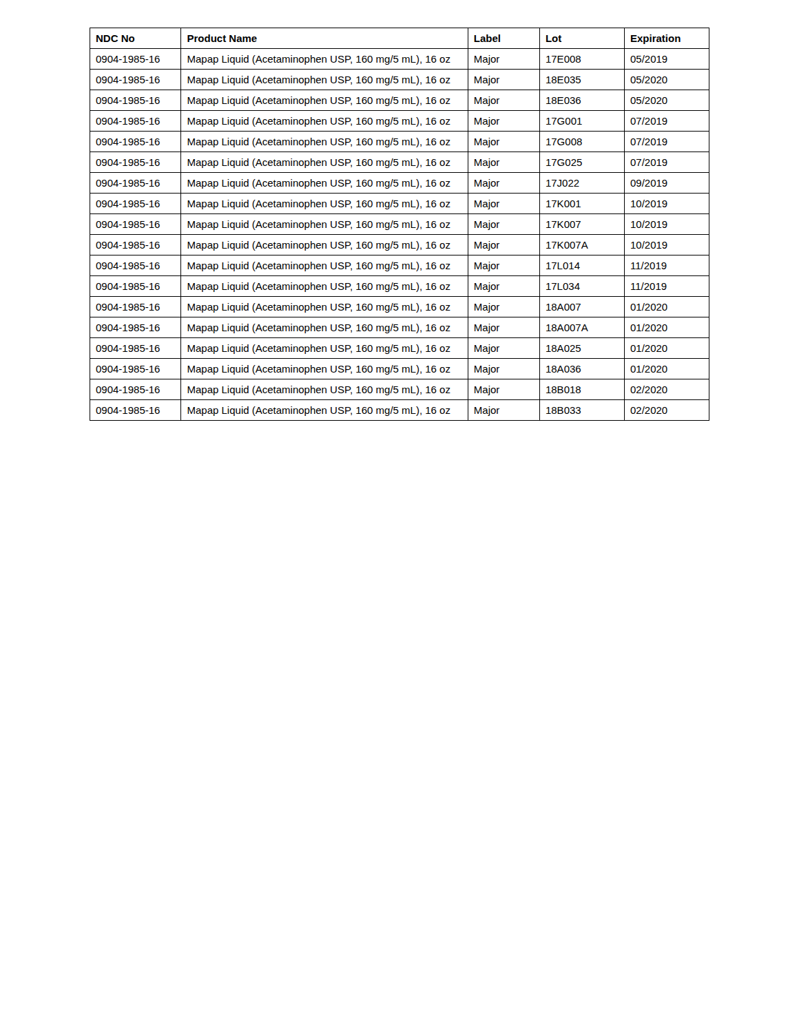| NDC No | Product Name | Label | Lot | Expiration |
| --- | --- | --- | --- | --- |
| 0904-1985-16 | Mapap Liquid (Acetaminophen USP, 160 mg/5 mL), 16 oz | Major | 17E008 | 05/2019 |
| 0904-1985-16 | Mapap Liquid (Acetaminophen USP, 160 mg/5 mL), 16 oz | Major | 18E035 | 05/2020 |
| 0904-1985-16 | Mapap Liquid (Acetaminophen USP, 160 mg/5 mL), 16 oz | Major | 18E036 | 05/2020 |
| 0904-1985-16 | Mapap Liquid (Acetaminophen USP, 160 mg/5 mL), 16 oz | Major | 17G001 | 07/2019 |
| 0904-1985-16 | Mapap Liquid (Acetaminophen USP, 160 mg/5 mL), 16 oz | Major | 17G008 | 07/2019 |
| 0904-1985-16 | Mapap Liquid (Acetaminophen USP, 160 mg/5 mL), 16 oz | Major | 17G025 | 07/2019 |
| 0904-1985-16 | Mapap Liquid (Acetaminophen USP, 160 mg/5 mL), 16 oz | Major | 17J022 | 09/2019 |
| 0904-1985-16 | Mapap Liquid (Acetaminophen USP, 160 mg/5 mL), 16 oz | Major | 17K001 | 10/2019 |
| 0904-1985-16 | Mapap Liquid (Acetaminophen USP, 160 mg/5 mL), 16 oz | Major | 17K007 | 10/2019 |
| 0904-1985-16 | Mapap Liquid (Acetaminophen USP, 160 mg/5 mL), 16 oz | Major | 17K007A | 10/2019 |
| 0904-1985-16 | Mapap Liquid (Acetaminophen USP, 160 mg/5 mL), 16 oz | Major | 17L014 | 11/2019 |
| 0904-1985-16 | Mapap Liquid (Acetaminophen USP, 160 mg/5 mL), 16 oz | Major | 17L034 | 11/2019 |
| 0904-1985-16 | Mapap Liquid (Acetaminophen USP, 160 mg/5 mL), 16 oz | Major | 18A007 | 01/2020 |
| 0904-1985-16 | Mapap Liquid (Acetaminophen USP, 160 mg/5 mL), 16 oz | Major | 18A007A | 01/2020 |
| 0904-1985-16 | Mapap Liquid (Acetaminophen USP, 160 mg/5 mL), 16 oz | Major | 18A025 | 01/2020 |
| 0904-1985-16 | Mapap Liquid (Acetaminophen USP, 160 mg/5 mL), 16 oz | Major | 18A036 | 01/2020 |
| 0904-1985-16 | Mapap Liquid (Acetaminophen USP, 160 mg/5 mL), 16 oz | Major | 18B018 | 02/2020 |
| 0904-1985-16 | Mapap Liquid (Acetaminophen USP, 160 mg/5 mL), 16 oz | Major | 18B033 | 02/2020 |